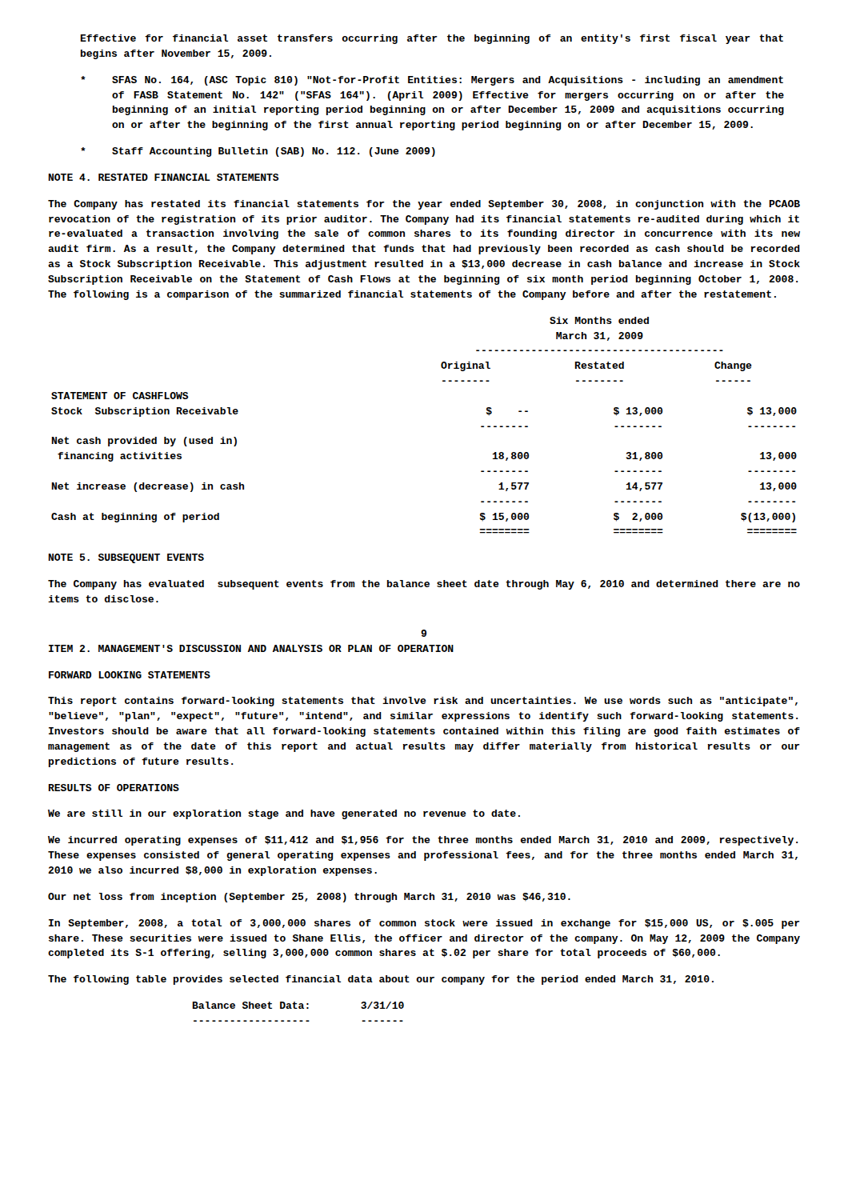Effective for financial asset transfers occurring after the beginning of an entity's first fiscal year that begins after November 15, 2009.
*SFAS No. 164, (ASC Topic 810) "Not-for-Profit Entities: Mergers and Acquisitions - including an amendment of FASB Statement No. 142" ("SFAS 164"). (April 2009) Effective for mergers occurring on or after the beginning of an initial reporting period beginning on or after December 15, 2009 and acquisitions occurring on or after the beginning of the first annual reporting period beginning on or after December 15, 2009.
*Staff Accounting Bulletin (SAB) No. 112. (June 2009)
NOTE 4. RESTATED FINANCIAL STATEMENTS
The Company has restated its financial statements for the year ended September 30, 2008, in conjunction with the PCAOB revocation of the registration of its prior auditor. The Company had its financial statements re-audited during which it re-evaluated a transaction involving the sale of common shares to its founding director in concurrence with its new audit firm. As a result, the Company determined that funds that had previously been recorded as cash should be recorded as a Stock Subscription Receivable. This adjustment resulted in a $13,000 decrease in cash balance and increase in Stock Subscription Receivable on the Statement of Cash Flows at the beginning of six month period beginning October 1, 2008. The following is a comparison of the summarized financial statements of the Company before and after the restatement.
| | Six Months ended |
| | March 31, 2009 |
| | ---------------------------------------- |
| | Original | Restated | Change |
| | -------- | -------- | ------ |
| STATEMENT OF CASHFLOWS | | | |
| Stock Subscription Receivable | $ -- | $ 13,000 | $ 13,000 |
| | -------- | -------- | -------- |
| Net cash provided by (used in) | | | |
| financing activities | 18,800 | 31,800 | 13,000 |
| | -------- | -------- | -------- |
| Net increase (decrease) in cash | 1,577 | 14,577 | 13,000 |
| | -------- | -------- | -------- |
| Cash at beginning of period | $ 15,000 | $ 2,000 | $(13,000) |
| | ======== | ======== | ======== |
NOTE 5. SUBSEQUENT EVENTS
The Company has evaluated subsequent events from the balance sheet date through May 6, 2010 and determined there are no items to disclose.
9
ITEM 2. MANAGEMENT'S DISCUSSION AND ANALYSIS OR PLAN OF OPERATION
FORWARD LOOKING STATEMENTS
This report contains forward-looking statements that involve risk and uncertainties. We use words such as "anticipate", "believe", "plan", "expect", "future", "intend", and similar expressions to identify such forward-looking statements. Investors should be aware that all forward-looking statements contained within this filing are good faith estimates of management as of the date of this report and actual results may differ materially from historical results or our predictions of future results.
RESULTS OF OPERATIONS
We are still in our exploration stage and have generated no revenue to date.
We incurred operating expenses of $11,412 and $1,956 for the three months ended March 31, 2010 and 2009, respectively. These expenses consisted of general operating expenses and professional fees, and for the three months ended March 31, 2010 we also incurred $8,000 in exploration expenses.
Our net loss from inception (September 25, 2008) through March 31, 2010 was $46,310.
In September, 2008, a total of 3,000,000 shares of common stock were issued in exchange for $15,000 US, or $.005 per share. These securities were issued to Shane Ellis, the officer and director of the company. On May 12, 2009 the Company completed its S-1 offering, selling 3,000,000 common shares at $.02 per share for total proceeds of $60,000.
The following table provides selected financial data about our company for the period ended March 31, 2010.
Balance Sheet Data: 3/31/10
------------------- -------